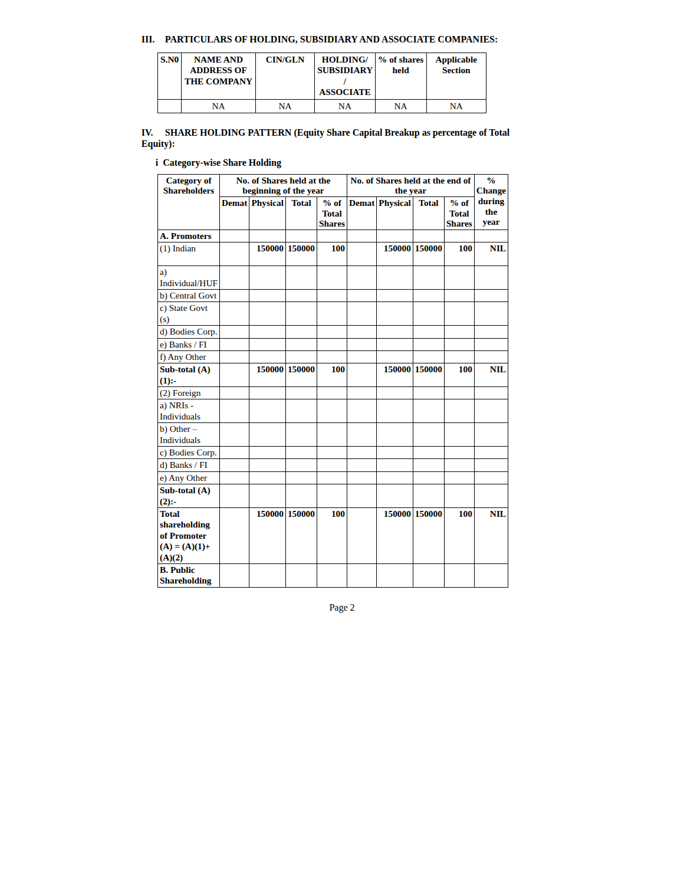III. PARTICULARS OF HOLDING, SUBSIDIARY AND ASSOCIATE COMPANIES:
| S.N0 | NAME AND ADDRESS OF THE COMPANY | CIN/GLN | HOLDING/ SUBSIDIARY / ASSOCIATE | % of shares held | Applicable Section |
| --- | --- | --- | --- | --- | --- |
| | NA | NA | NA | NA | NA |
IV. SHARE HOLDING PATTERN (Equity Share Capital Breakup as percentage of Total Equity):
i Category-wise Share Holding
| Category of Shareholders | No. of Shares held at the beginning of the year | No. of Shares held at the end of the year | % Change during the year |
| --- | --- | --- | --- |
| Demat | Physical | Total | % of Total Shares | Demat | Physical | Total | % of Total Shares |
| A. Promoters | | | | | | | | | |
| (1) Indian | | 150000 | 150000 | 100 | | 150000 | 150000 | 100 | NIL |
| a) Individual/HUF | | | | | | | | | |
| b) Central Govt | | | | | | | | | |
| c) State Govt (s) | | | | | | | | | |
| d) Bodies Corp. | | | | | | | | | |
| e) Banks / FI | | | | | | | | | |
| f) Any Other | | | | | | | | | |
| Sub-total (A) (1):- | | 150000 | 150000 | 100 | | 150000 | 150000 | 100 | NIL |
| (2) Foreign | | | | | | | | | |
| a) NRIs - Individuals | | | | | | | | | |
| b) Other – Individuals | | | | | | | | | |
| c) Bodies Corp. | | | | | | | | | |
| d) Banks / FI | | | | | | | | | |
| e) Any Other | | | | | | | | | |
| Sub-total (A) (2):- | | | | | | | | | |
| Total shareholding of Promoter (A) = (A)(1)+(A)(2) | | 150000 | 150000 | 100 | | 150000 | 150000 | 100 | NIL |
| B. Public Shareholding | | | | | | | | | |
Page 2